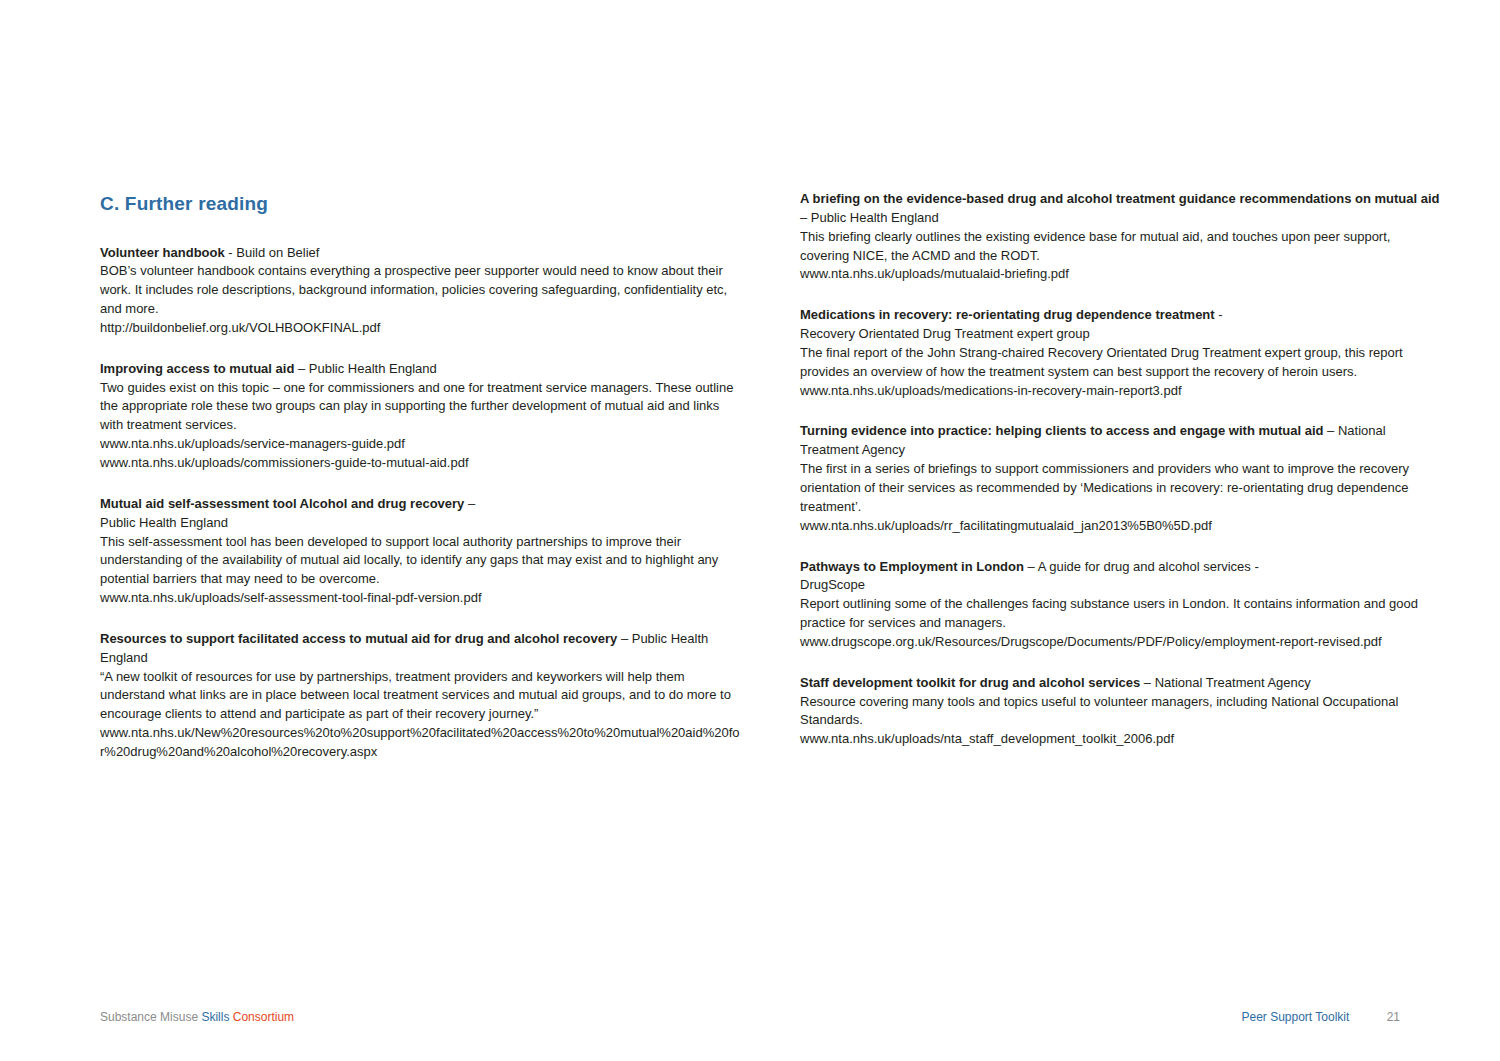C. Further reading
Volunteer handbook - Build on Belief
BOB’s volunteer handbook contains everything a prospective peer supporter would need to know about their work. It includes role descriptions, background information, policies covering safeguarding, confidentiality etc, and more.
http://buildonbelief.org.uk/VOLHBOOKFINAL.pdf
Improving access to mutual aid – Public Health England
Two guides exist on this topic – one for commissioners and one for treatment service managers. These outline the appropriate role these two groups can play in supporting the further development of mutual aid and links with treatment services.
www.nta.nhs.uk/uploads/service-managers-guide.pdf
www.nta.nhs.uk/uploads/commissioners-guide-to-mutual-aid.pdf
Mutual aid self-assessment tool Alcohol and drug recovery –
Public Health England
This self-assessment tool has been developed to support local authority partnerships to improve their understanding of the availability of mutual aid locally, to identify any gaps that may exist and to highlight any potential barriers that may need to be overcome.
www.nta.nhs.uk/uploads/self-assessment-tool-final-pdf-version.pdf
Resources to support facilitated access to mutual aid for drug and alcohol recovery – Public Health England
“A new toolkit of resources for use by partnerships, treatment providers and keyworkers will help them understand what links are in place between local treatment services and mutual aid groups, and to do more to encourage clients to attend and participate as part of their recovery journey.”
www.nta.nhs.uk/New%20resources%20to%20support%20facilitated%20access%20to%20mutual%20aid%20for%20drug%20and%20alcohol%20recovery.aspx
A briefing on the evidence-based drug and alcohol treatment guidance recommendations on mutual aid – Public Health England
This briefing clearly outlines the existing evidence base for mutual aid, and touches upon peer support, covering NICE, the ACMD and the RODT.
www.nta.nhs.uk/uploads/mutualaid-briefing.pdf
Medications in recovery: re-orientating drug dependence treatment -
Recovery Orientated Drug Treatment expert group
The final report of the John Strang-chaired Recovery Orientated Drug Treatment expert group, this report provides an overview of how the treatment system can best support the recovery of heroin users.
www.nta.nhs.uk/uploads/medications-in-recovery-main-report3.pdf
Turning evidence into practice: helping clients to access and engage with mutual aid – National Treatment Agency
The first in a series of briefings to support commissioners and providers who want to improve the recovery orientation of their services as recommended by ‘Medications in recovery: re-orientating drug dependence treatment’.
www.nta.nhs.uk/uploads/rr_facilitatingmutualaid_jan2013%5B0%5D.pdf
Pathways to Employment in London – A guide for drug and alcohol services -
DrugScope
Report outlining some of the challenges facing substance users in London. It contains information and good practice for services and managers.
www.drugscope.org.uk/Resources/Drugscope/Documents/PDF/Policy/employment-report-revised.pdf
Staff development toolkit for drug and alcohol services – National Treatment Agency
Resource covering many tools and topics useful to volunteer managers, including National Occupational Standards.
www.nta.nhs.uk/uploads/nta_staff_development_toolkit_2006.pdf
Substance Misuse Skills Consortium
Peer Support Toolkit 21